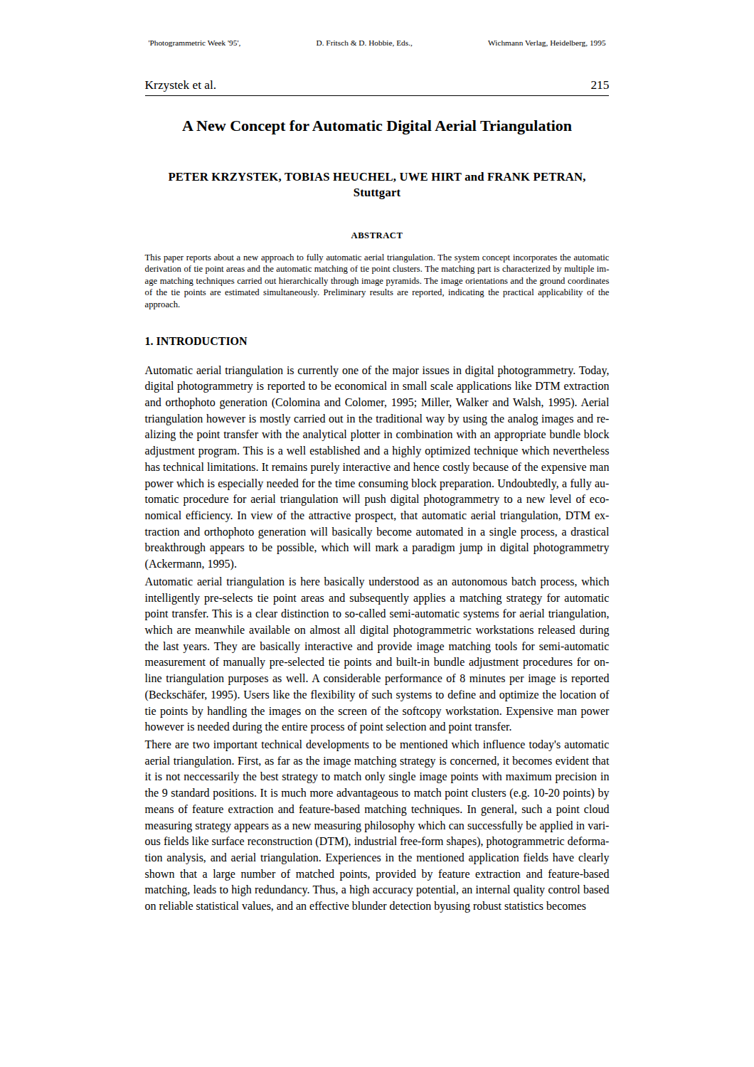'Photogrammetric Week '95', D. Fritsch & D. Hobbie, Eds., Wichmann Verlag, Heidelberg, 1995
Krzystek et al. 215
A New Concept for Automatic Digital Aerial Triangulation
PETER KRZYSTEK, TOBIAS HEUCHEL, UWE HIRT and FRANK PETRAN, Stuttgart
ABSTRACT
This paper reports about a new approach to fully automatic aerial triangulation. The system concept incorporates the automatic derivation of tie point areas and the automatic matching of tie point clusters. The matching part is characterized by multiple image matching techniques carried out hierarchically through image pyramids. The image orientations and the ground coordinates of the tie points are estimated simultaneously. Preliminary results are reported, indicating the practical applicability of the approach.
1. INTRODUCTION
Automatic aerial triangulation is currently one of the major issues in digital photogrammetry. Today, digital photogrammetry is reported to be economical in small scale applications like DTM extraction and orthophoto generation (Colomina and Colomer, 1995; Miller, Walker and Walsh, 1995). Aerial triangulation however is mostly carried out in the traditional way by using the analog images and realizing the point transfer with the analytical plotter in combination with an appropriate bundle block adjustment program. This is a well established and a highly optimized technique which nevertheless has technical limitations. It remains purely interactive and hence costly because of the expensive man power which is especially needed for the time consuming block preparation. Undoubtedly, a fully automatic procedure for aerial triangulation will push digital photogrammetry to a new level of economical efficiency. In view of the attractive prospect, that automatic aerial triangulation, DTM extraction and orthophoto generation will basically become automated in a single process, a drastical breakthrough appears to be possible, which will mark a paradigm jump in digital photogrammetry (Ackermann, 1995).
Automatic aerial triangulation is here basically understood as an autonomous batch process, which intelligently pre-selects tie point areas and subsequently applies a matching strategy for automatic point transfer. This is a clear distinction to so-called semi-automatic systems for aerial triangulation, which are meanwhile available on almost all digital photogrammetric workstations released during the last years. They are basically interactive and provide image matching tools for semi-automatic measurement of manually pre-selected tie points and built-in bundle adjustment procedures for on-line triangulation purposes as well. A considerable performance of 8 minutes per image is reported (Beckschäfer, 1995). Users like the flexibility of such systems to define and optimize the location of tie points by handling the images on the screen of the softcopy workstation. Expensive man power however is needed during the entire process of point selection and point transfer.
There are two important technical developments to be mentioned which influence today's automatic aerial triangulation. First, as far as the image matching strategy is concerned, it becomes evident that it is not neccessarily the best strategy to match only single image points with maximum precision in the 9 standard positions. It is much more advantageous to match point clusters (e.g. 10-20 points) by means of feature extraction and feature-based matching techniques. In general, such a point cloud measuring strategy appears as a new measuring philosophy which can successfully be applied in various fields like surface reconstruction (DTM), industrial free-form shapes), photogrammetric deformation analysis, and aerial triangulation. Experiences in the mentioned application fields have clearly shown that a large number of matched points, provided by feature extraction and feature-based matching, leads to high redundancy. Thus, a high accuracy potential, an internal quality control based on reliable statistical values, and an effective blunder detection byusing robust statistics becomes